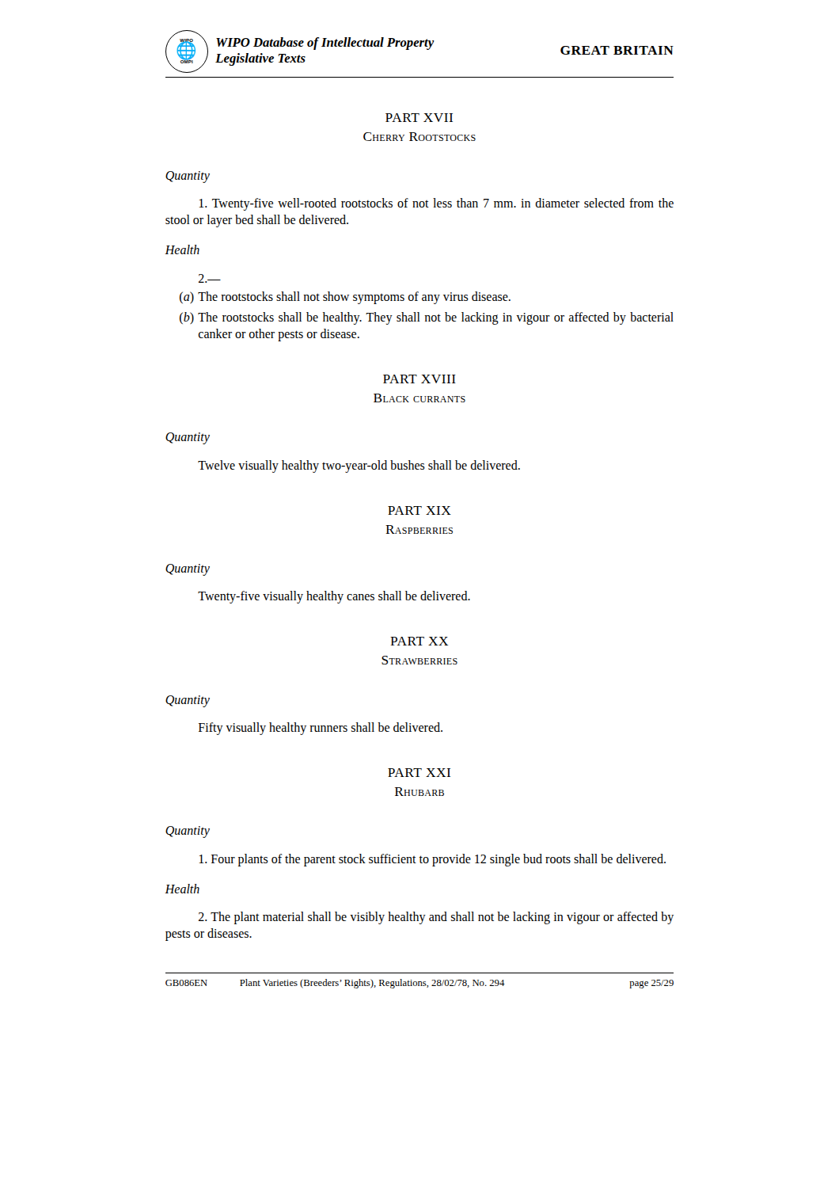WIPO 🌐 OMPI
WIPO Database of Intellectual Property
Legislative Texts
GREAT BRITAIN
PART XVII
Cherry Rootstocks
Quantity
1. Twenty-five well-rooted rootstocks of not less than 7 mm. in diameter selected from the stool or layer bed shall be delivered.
Health
2.—
(a) The rootstocks shall not show symptoms of any virus disease.
(b) The rootstocks shall be healthy. They shall not be lacking in vigour or affected by bacterial canker or other pests or disease.
PART XVIII
Black currants
Quantity
Twelve visually healthy two-year-old bushes shall be delivered.
PART XIX
Raspberries
Quantity
Twenty-five visually healthy canes shall be delivered.
PART XX
Strawberries
Quantity
Fifty visually healthy runners shall be delivered.
PART XXI
Rhubarb
Quantity
1. Four plants of the parent stock sufficient to provide 12 single bud roots shall be delivered.
Health
2. The plant material shall be visibly healthy and shall not be lacking in vigour or affected by pests or diseases.
GB086EN
Plant Varieties (Breeders’ Rights), Regulations, 28/02/78, No. 294
page 25/29